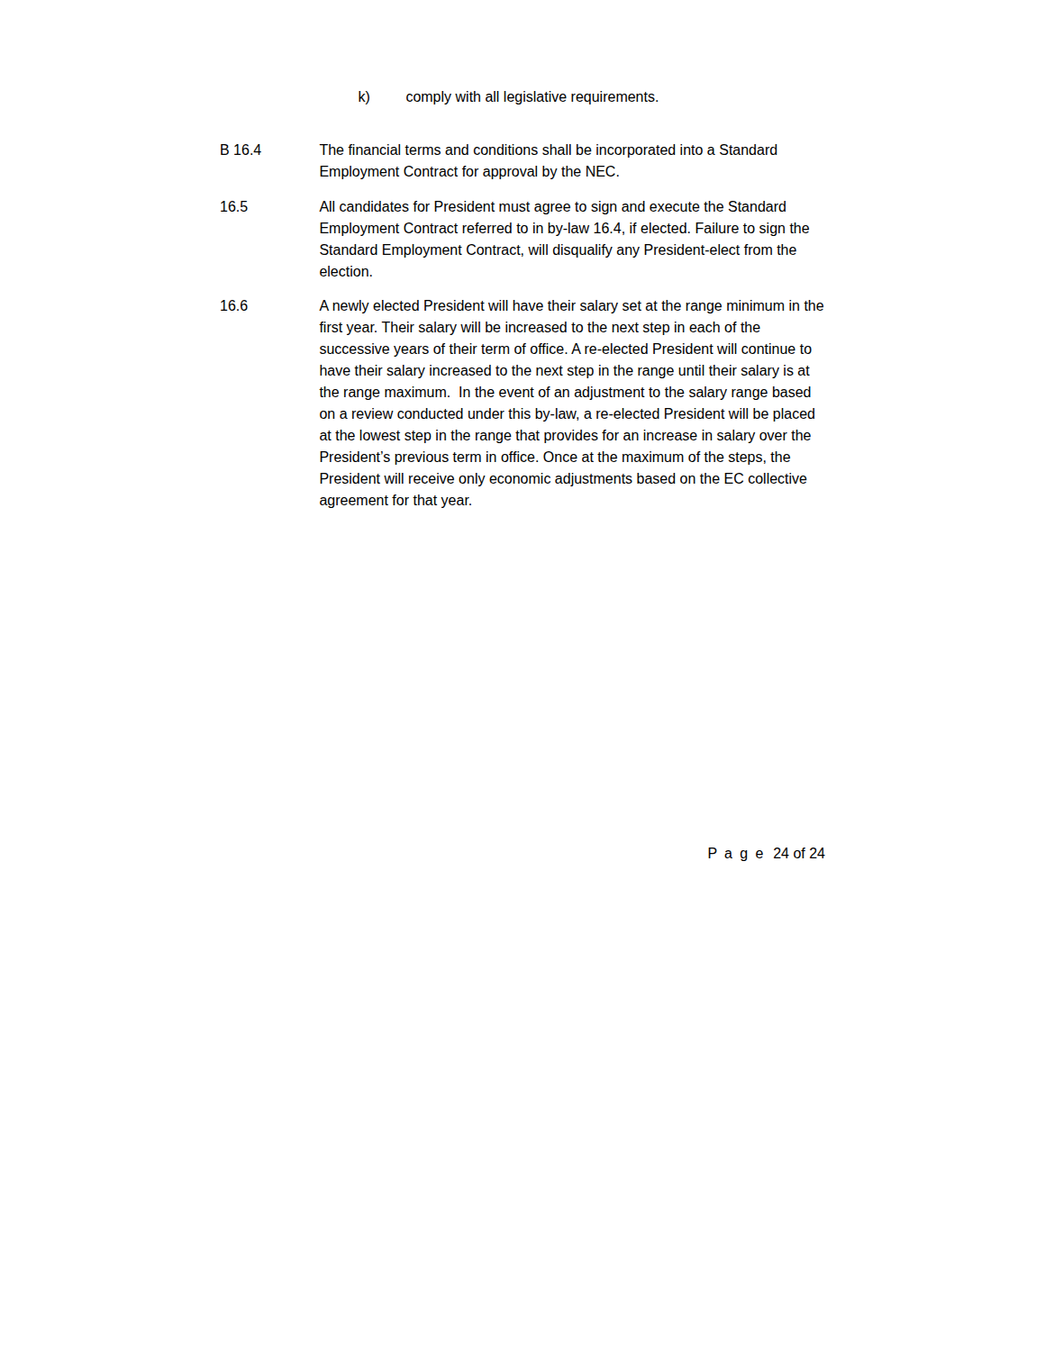k) comply with all legislative requirements.
B 16.4
The financial terms and conditions shall be incorporated into a Standard Employment Contract for approval by the NEC.
16.5
All candidates for President must agree to sign and execute the Standard Employment Contract referred to in by-law 16.4, if elected. Failure to sign the Standard Employment Contract, will disqualify any President-elect from the election.
16.6
A newly elected President will have their salary set at the range minimum in the first year. Their salary will be increased to the next step in each of the successive years of their term of office. A re-elected President will continue to have their salary increased to the next step in the range until their salary is at the range maximum. In the event of an adjustment to the salary range based on a review conducted under this by-law, a re-elected President will be placed at the lowest step in the range that provides for an increase in salary over the President’s previous term in office. Once at the maximum of the steps, the President will receive only economic adjustments based on the EC collective agreement for that year.
P a g e 24 of 24